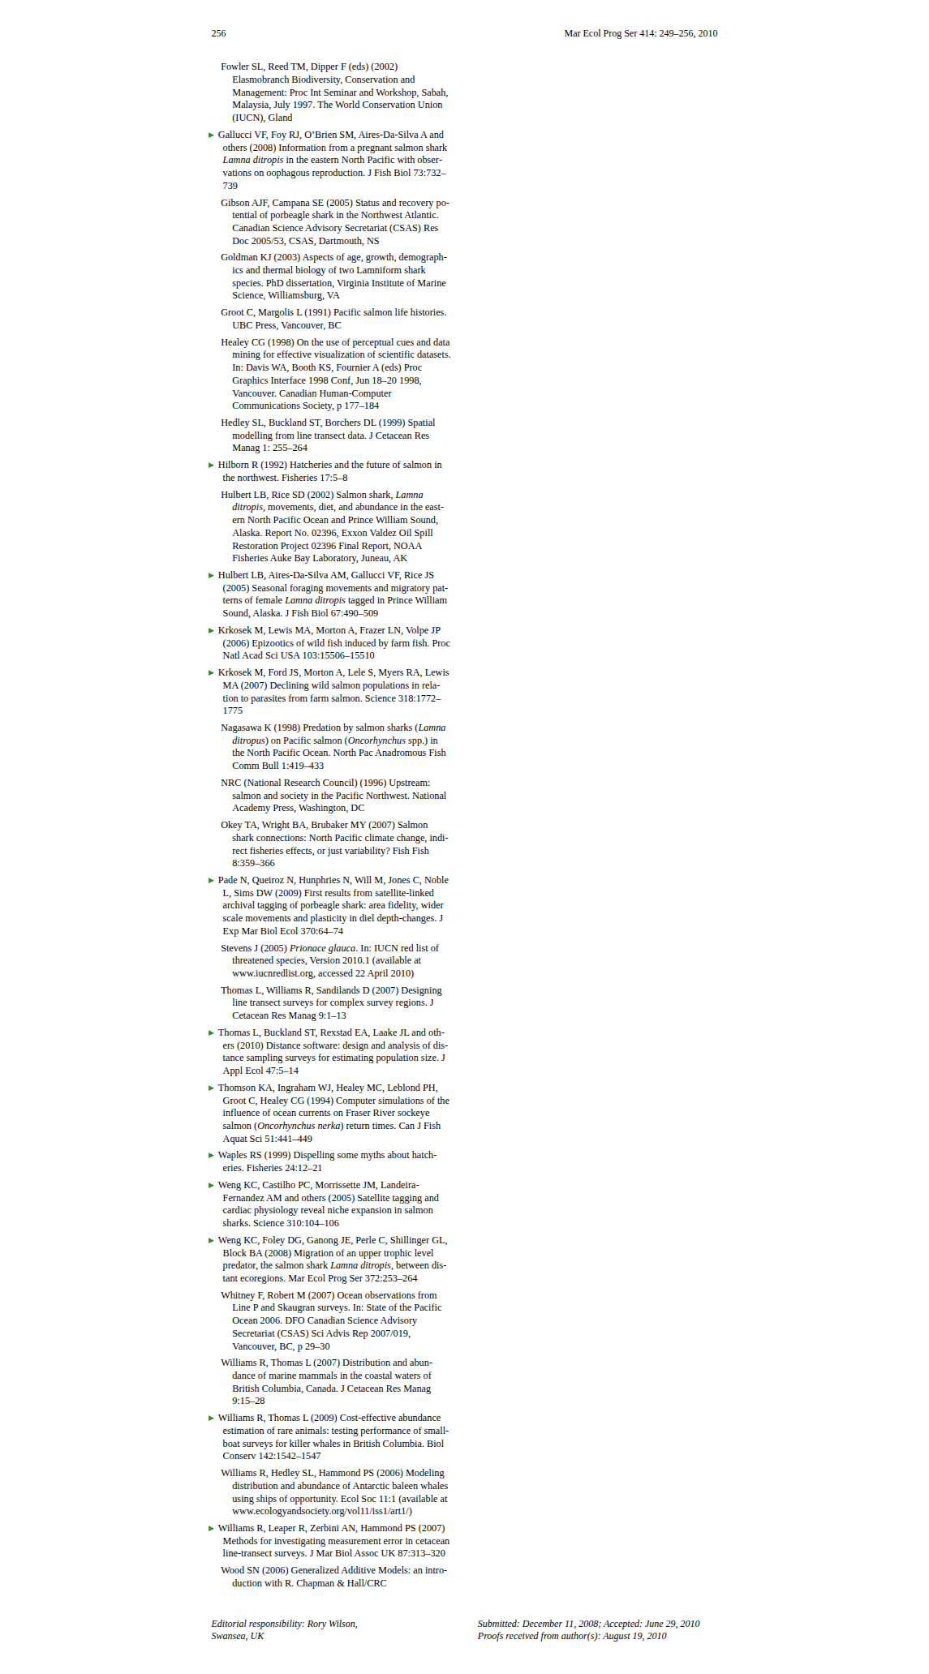256 Mar Ecol Prog Ser 414: 249–256, 2010
Fowler SL, Reed TM, Dipper F (eds) (2002) Elasmobranch Biodiversity, Conservation and Management: Proc Int Seminar and Workshop, Sabah, Malaysia, July 1997. The World Conservation Union (IUCN), Gland
Gallucci VF, Foy RJ, O’Brien SM, Aires-Da-Silva A and others (2008) Information from a pregnant salmon shark Lamna ditropis in the eastern North Pacific with observations on oophagous reproduction. J Fish Biol 73:732–739
Gibson AJF, Campana SE (2005) Status and recovery potential of porbeagle shark in the Northwest Atlantic. Canadian Science Advisory Secretariat (CSAS) Res Doc 2005/53, CSAS, Dartmouth, NS
Goldman KJ (2003) Aspects of age, growth, demographics and thermal biology of two Lamniform shark species. PhD dissertation, Virginia Institute of Marine Science, Williamsburg, VA
Groot C, Margolis L (1991) Pacific salmon life histories. UBC Press, Vancouver, BC
Healey CG (1998) On the use of perceptual cues and data mining for effective visualization of scientific datasets. In: Davis WA, Booth KS, Fournier A (eds) Proc Graphics Interface 1998 Conf, Jun 18–20 1998, Vancouver. Canadian Human-Computer Communications Society, p 177–184
Hedley SL, Buckland ST, Borchers DL (1999) Spatial modelling from line transect data. J Cetacean Res Manag 1: 255–264
Hilborn R (1992) Hatcheries and the future of salmon in the northwest. Fisheries 17:5–8
Hulbert LB, Rice SD (2002) Salmon shark, Lamna ditropis, movements, diet, and abundance in the eastern North Pacific Ocean and Prince William Sound, Alaska. Report No. 02396, Exxon Valdez Oil Spill Restoration Project 02396 Final Report, NOAA Fisheries Auke Bay Laboratory, Juneau, AK
Hulbert LB, Aires-Da-Silva AM, Gallucci VF, Rice JS (2005) Seasonal foraging movements and migratory patterns of female Lamna ditropis tagged in Prince William Sound, Alaska. J Fish Biol 67:490–509
Krkosek M, Lewis MA, Morton A, Frazer LN, Volpe JP (2006) Epizootics of wild fish induced by farm fish. Proc Natl Acad Sci USA 103:15506–15510
Krkosek M, Ford JS, Morton A, Lele S, Myers RA, Lewis MA (2007) Declining wild salmon populations in relation to parasites from farm salmon. Science 318:1772–1775
Nagasawa K (1998) Predation by salmon sharks (Lamna ditropus) on Pacific salmon (Oncorhynchus spp.) in the North Pacific Ocean. North Pac Anadromous Fish Comm Bull 1:419–433
NRC (National Research Council) (1996) Upstream: salmon and society in the Pacific Northwest. National Academy Press, Washington, DC
Okey TA, Wright BA, Brubaker MY (2007) Salmon shark connections: North Pacific climate change, indirect fisheries effects, or just variability? Fish Fish 8:359–366
Pade N, Queiroz N, Hunphries N, Will M, Jones C, Noble L, Sims DW (2009) First results from satellite-linked archival tagging of porbeagle shark: area fidelity, wider scale movements and plasticity in diel depth-changes. J Exp Mar Biol Ecol 370:64–74
Stevens J (2005) Prionace glauca. In: IUCN red list of threatened species, Version 2010.1 (available at www.iucnredlist.org, accessed 22 April 2010)
Thomas L, Williams R, Sandilands D (2007) Designing line transect surveys for complex survey regions. J Cetacean Res Manag 9:1–13
Thomas L, Buckland ST, Rexstad EA, Laake JL and others (2010) Distance software: design and analysis of distance sampling surveys for estimating population size. J Appl Ecol 47:5–14
Thomson KA, Ingraham WJ, Healey MC, Leblond PH, Groot C, Healey CG (1994) Computer simulations of the influence of ocean currents on Fraser River sockeye salmon (Oncorhynchus nerka) return times. Can J Fish Aquat Sci 51:441–449
Waples RS (1999) Dispelling some myths about hatcheries. Fisheries 24:12–21
Weng KC, Castilho PC, Morrissette JM, Landeira-Fernandez AM and others (2005) Satellite tagging and cardiac physiology reveal niche expansion in salmon sharks. Science 310:104–106
Weng KC, Foley DG, Ganong JE, Perle C, Shillinger GL, Block BA (2008) Migration of an upper trophic level predator, the salmon shark Lamna ditropis, between distant ecoregions. Mar Ecol Prog Ser 372:253–264
Whitney F, Robert M (2007) Ocean observations from Line P and Skaugran surveys. In: State of the Pacific Ocean 2006. DFO Canadian Science Advisory Secretariat (CSAS) Sci Advis Rep 2007/019, Vancouver, BC, p 29–30
Williams R, Thomas L (2007) Distribution and abundance of marine mammals in the coastal waters of British Columbia, Canada. J Cetacean Res Manag 9:15–28
Williams R, Thomas L (2009) Cost-effective abundance estimation of rare animals: testing performance of small-boat surveys for killer whales in British Columbia. Biol Conserv 142:1542–1547
Williams R, Hedley SL, Hammond PS (2006) Modeling distribution and abundance of Antarctic baleen whales using ships of opportunity. Ecol Soc 11:1 (available at www.ecologyandsociety.org/vol11/iss1/art1/)
Williams R, Leaper R, Zerbini AN, Hammond PS (2007) Methods for investigating measurement error in cetacean line-transect surveys. J Mar Biol Assoc UK 87:313–320
Wood SN (2006) Generalized Additive Models: an introduction with R. Chapman & Hall/CRC
Editorial responsibility: Rory Wilson,
Swansea, UK
Submitted: December 11, 2008; Accepted: June 29, 2010
Proofs received from author(s): August 19, 2010